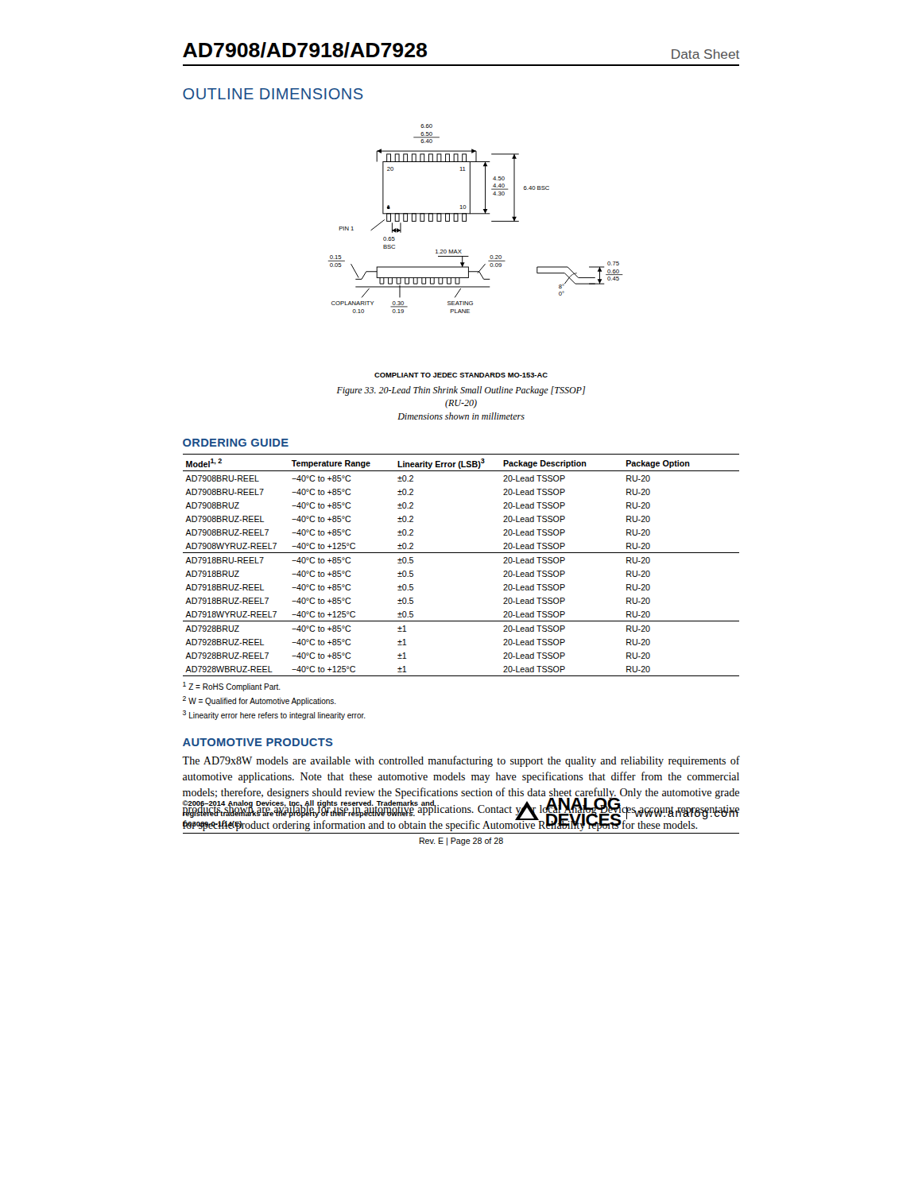AD7908/AD7918/AD7928
Data Sheet
OUTLINE DIMENSIONS
6.60 6.50 6.40 20 11 1 10 4.50 4.40 4.30 6.40 BSC PIN 1 0.65 BSC 0.15 0.05 1.20 MAX 0.20 0.09 COPLANARITY 0.10 0.30 0.19 SEATING PLANE 8° 0° 0.75 0.60 0.45
COMPLIANT TO JEDEC STANDARDS MO-153-AC
Figure 33. 20-Lead Thin Shrink Small Outline Package [TSSOP]
(RU-20)
Dimensions shown in millimeters
ORDERING GUIDE
| Model 1, 2 | Temperature Range | Linearity Error (LSB) 3 | Package Description | Package Option |
| --- | --- | --- | --- | --- |
| AD7908BRU-REEL | −40°C to +85°C | ±0.2 | 20-Lead TSSOP | RU-20 |
| AD7908BRU-REEL7 | −40°C to +85°C | ±0.2 | 20-Lead TSSOP | RU-20 |
| AD7908BRUZ | −40°C to +85°C | ±0.2 | 20-Lead TSSOP | RU-20 |
| AD7908BRUZ-REEL | −40°C to +85°C | ±0.2 | 20-Lead TSSOP | RU-20 |
| AD7908BRUZ-REEL7 | −40°C to +85°C | ±0.2 | 20-Lead TSSOP | RU-20 |
| AD7908WYRUZ-REEL7 | −40°C to +125°C | ±0.2 | 20-Lead TSSOP | RU-20 |
| AD7918BRU-REEL7 | −40°C to +85°C | ±0.5 | 20-Lead TSSOP | RU-20 |
| AD7918BRUZ | −40°C to +85°C | ±0.5 | 20-Lead TSSOP | RU-20 |
| AD7918BRUZ-REEL | −40°C to +85°C | ±0.5 | 20-Lead TSSOP | RU-20 |
| AD7918BRUZ-REEL7 | −40°C to +85°C | ±0.5 | 20-Lead TSSOP | RU-20 |
| AD7918WYRUZ-REEL7 | −40°C to +125°C | ±0.5 | 20-Lead TSSOP | RU-20 |
| AD7928BRUZ | −40°C to +85°C | ±1 | 20-Lead TSSOP | RU-20 |
| AD7928BRUZ-REEL | −40°C to +85°C | ±1 | 20-Lead TSSOP | RU-20 |
| AD7928BRUZ-REEL7 | −40°C to +85°C | ±1 | 20-Lead TSSOP | RU-20 |
| AD7928WBRUZ-REEL | −40°C to +125°C | ±1 | 20-Lead TSSOP | RU-20 |
1 Z = RoHS Compliant Part.
2 W = Qualified for Automotive Applications.
3 Linearity error here refers to integral linearity error.
AUTOMOTIVE PRODUCTS
The AD79x8W models are available with controlled manufacturing to support the quality and reliability requirements of automotive applications. Note that these automotive models may have specifications that differ from the commercial models; therefore, designers should review the Specifications section of this data sheet carefully. Only the automotive grade products shown are available for use in automotive applications. Contact your local Analog Devices account representative for specific product ordering information and to obtain the specific Automotive Reliability reports for these models.
©2006–2014 Analog Devices, Inc. All rights reserved. Trademarks and registered trademarks are the property of their respective owners.
D03089-0-1/14(E)
ANALOGDEVICES
www.analog.com
Rev. E | Page 28 of 28